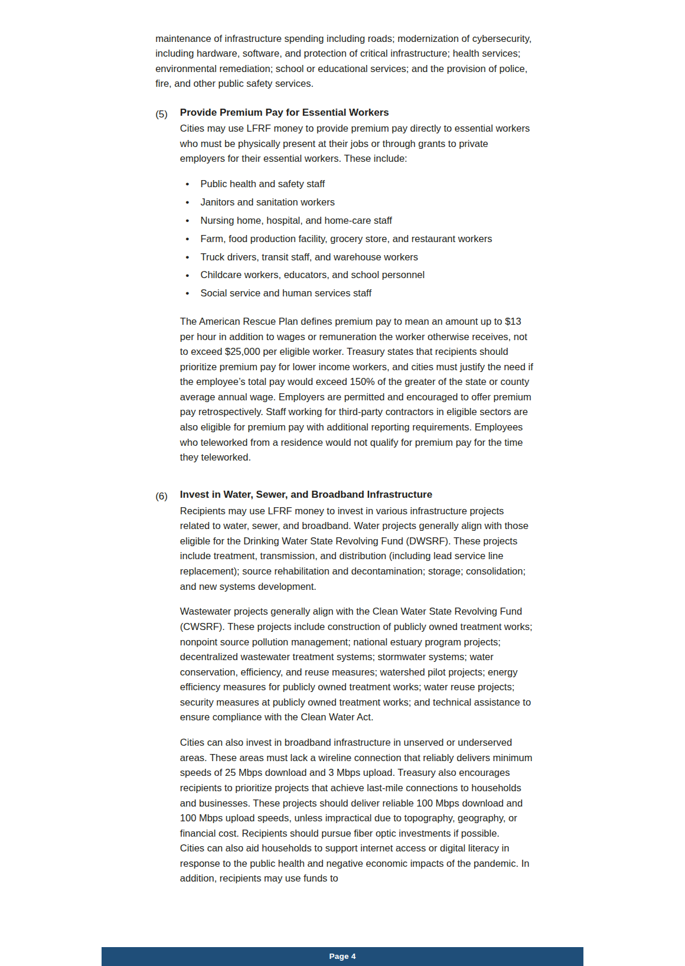maintenance of infrastructure spending including roads; modernization of cybersecurity, including hardware, software, and protection of critical infrastructure; health services; environmental remediation; school or educational services; and the provision of police, fire, and other public safety services.
(5)
Provide Premium Pay for Essential Workers
Cities may use LFRF money to provide premium pay directly to essential workers who must be physically present at their jobs or through grants to private employers for their essential workers. These include:
Public health and safety staff
Janitors and sanitation workers
Nursing home, hospital, and home-care staff
Farm, food production facility, grocery store, and restaurant workers
Truck drivers, transit staff, and warehouse workers
Childcare workers, educators, and school personnel
Social service and human services staff
The American Rescue Plan defines premium pay to mean an amount up to $13 per hour in addition to wages or remuneration the worker otherwise receives, not to exceed $25,000 per eligible worker. Treasury states that recipients should prioritize premium pay for lower income workers, and cities must justify the need if the employee’s total pay would exceed 150% of the greater of the state or county average annual wage. Employers are permitted and encouraged to offer premium pay retrospectively. Staff working for third-party contractors in eligible sectors are also eligible for premium pay with additional reporting requirements. Employees who teleworked from a residence would not qualify for premium pay for the time they teleworked.
(6)
Invest in Water, Sewer, and Broadband Infrastructure
Recipients may use LFRF money to invest in various infrastructure projects related to water, sewer, and broadband. Water projects generally align with those eligible for the Drinking Water State Revolving Fund (DWSRF). These projects include treatment, transmission, and distribution (including lead service line replacement); source rehabilitation and decontamination; storage; consolidation; and new systems development.
Wastewater projects generally align with the Clean Water State Revolving Fund (CWSRF). These projects include construction of publicly owned treatment works; nonpoint source pollution management; national estuary program projects; decentralized wastewater treatment systems; stormwater systems; water conservation, efficiency, and reuse measures; watershed pilot projects; energy efficiency measures for publicly owned treatment works; water reuse projects; security measures at publicly owned treatment works; and technical assistance to ensure compliance with the Clean Water Act.
Cities can also invest in broadband infrastructure in unserved or underserved areas. These areas must lack a wireline connection that reliably delivers minimum speeds of 25 Mbps download and 3 Mbps upload. Treasury also encourages recipients to prioritize projects that achieve last-mile connections to households and businesses. These projects should deliver reliable 100 Mbps download and 100 Mbps upload speeds, unless impractical due to topography, geography, or financial cost. Recipients should pursue fiber optic investments if possible.
Cities can also aid households to support internet access or digital literacy in response to the public health and negative economic impacts of the pandemic. In addition, recipients may use funds to
Page 4